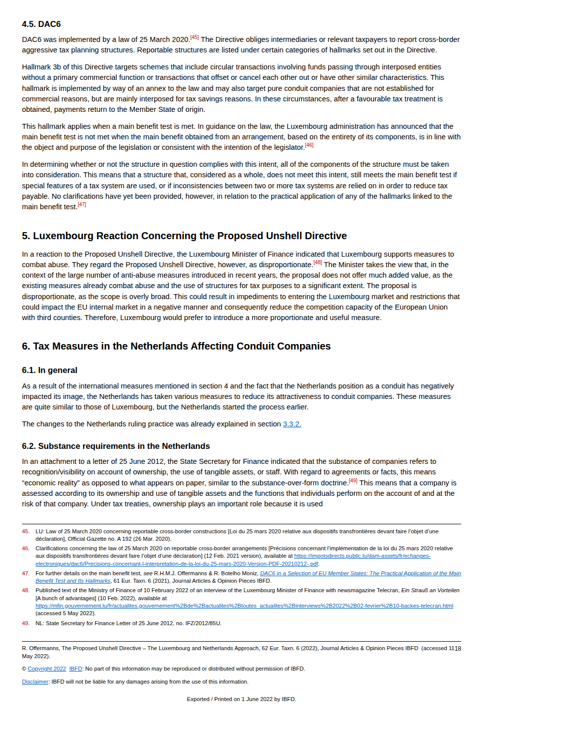4.5. DAC6
DAC6 was implemented by a law of 25 March 2020.[45] The Directive obliges intermediaries or relevant taxpayers to report cross-border aggressive tax planning structures. Reportable structures are listed under certain categories of hallmarks set out in the Directive.
Hallmark 3b of this Directive targets schemes that include circular transactions involving funds passing through interposed entities without a primary commercial function or transactions that offset or cancel each other out or have other similar characteristics. This hallmark is implemented by way of an annex to the law and may also target pure conduit companies that are not established for commercial reasons, but are mainly interposed for tax savings reasons. In these circumstances, after a favourable tax treatment is obtained, payments return to the Member State of origin.
This hallmark applies when a main benefit test is met. In guidance on the law, the Luxembourg administration has announced that the main benefit test is not met when the main benefit obtained from an arrangement, based on the entirety of its components, is in line with the object and purpose of the legislation or consistent with the intention of the legislator.[46]
In determining whether or not the structure in question complies with this intent, all of the components of the structure must be taken into consideration. This means that a structure that, considered as a whole, does not meet this intent, still meets the main benefit test if special features of a tax system are used, or if inconsistencies between two or more tax systems are relied on in order to reduce tax payable. No clarifications have yet been provided, however, in relation to the practical application of any of the hallmarks linked to the main benefit test.[47]
5. Luxembourg Reaction Concerning the Proposed Unshell Directive
In a reaction to the Proposed Unshell Directive, the Luxembourg Minister of Finance indicated that Luxembourg supports measures to combat abuse. They regard the Proposed Unshell Directive, however, as disproportionate.[48] The Minister takes the view that, in the context of the large number of anti-abuse measures introduced in recent years, the proposal does not offer much added value, as the existing measures already combat abuse and the use of structures for tax purposes to a significant extent. The proposal is disproportionate, as the scope is overly broad. This could result in impediments to entering the Luxembourg market and restrictions that could impact the EU internal market in a negative manner and consequently reduce the competition capacity of the European Union with third counties. Therefore, Luxembourg would prefer to introduce a more proportionate and useful measure.
6. Tax Measures in the Netherlands Affecting Conduit Companies
6.1. In general
As a result of the international measures mentioned in section 4 and the fact that the Netherlands position as a conduit has negatively impacted its image, the Netherlands has taken various measures to reduce its attractiveness to conduit companies. These measures are quite similar to those of Luxembourg, but the Netherlands started the process earlier.
The changes to the Netherlands ruling practice was already explained in section 3.3.2.
6.2. Substance requirements in the Netherlands
In an attachment to a letter of 25 June 2012, the State Secretary for Finance indicated that the substance of companies refers to recognition/visibility on account of ownership, the use of tangible assets, or staff. With regard to agreements or facts, this means “economic reality” as opposed to what appears on paper, similar to the substance-over-form doctrine.[49] This means that a company is assessed according to its ownership and use of tangible assets and the functions that individuals perform on the account of and at the risk of that company. Under tax treaties, ownership plays an important role because it is used
45. LU: Law of 25 March 2020 concerning reportable cross-border constructions [Loi du 25 mars 2020 relative aux dispositifs transfrontières devant faire l’objet d’une déclaration], Official Gazette no. A 192 (26 Mar. 2020).
46. Clarifications concerning the law of 25 March 2020 on reportable cross-border arrangements [Précisions concernant l’implémentation de la loi du 25 mars 2020 relative aux dispositifs transfrontières devant faire l’objet d’une déclaration] (12 Feb. 2021 version), available at https://impotsdirects.public.lu/dam-assets/fr/echanges-electroniques/dac6/Precisions-concernant-l-interpretation-de-la-loi-du-25-mars-2020-Version-PDF-20210212-.pdf.
47. For further details on the main benefit test, see R.H.M.J. Offermanns & R. Botelho Moniz, DAC6 in a Selection of EU Member States: The Practical Application of the Main Benefit Test and Its Hallmarks, 61 Eur. Taxn. 6 (2021), Journal Articles & Opinion Pieces IBFD.
48. Published text of the Ministry of Finance of 10 February 2022 of an interview of the Luxembourg Minister of Finance with newsmagazine Telecran, Ein Strauß an Vorteilen [A bunch of advantages] (10 Feb. 2022), available at https://mfin.gouvernement.lu/fr/actualites.gouvernement%2Bde%2Bactualites%2Btoutes_actualites%2Binterviews%2B2022%2B02-fevrier%2B10-backes-telecran.html (accessed 5 May 2022).
49. NL: State Secretary for Finance Letter of 25 June 2012, no. IFZ/2012/85U.
18
R. Offermanns, The Proposed Unshell Directive – The Luxembourg and Netherlands Approach, 62 Eur. Taxn. 6 (2022), Journal Articles & Opinion Pieces IBFD (accessed 11 May 2022).
© Copyright 2022 IBFD: No part of this information may be reproduced or distributed without permission of IBFD.
Disclaimer: IBFD will not be liable for any damages arising from the use of this information.
Exported / Printed on 1 June 2022 by IBFD.